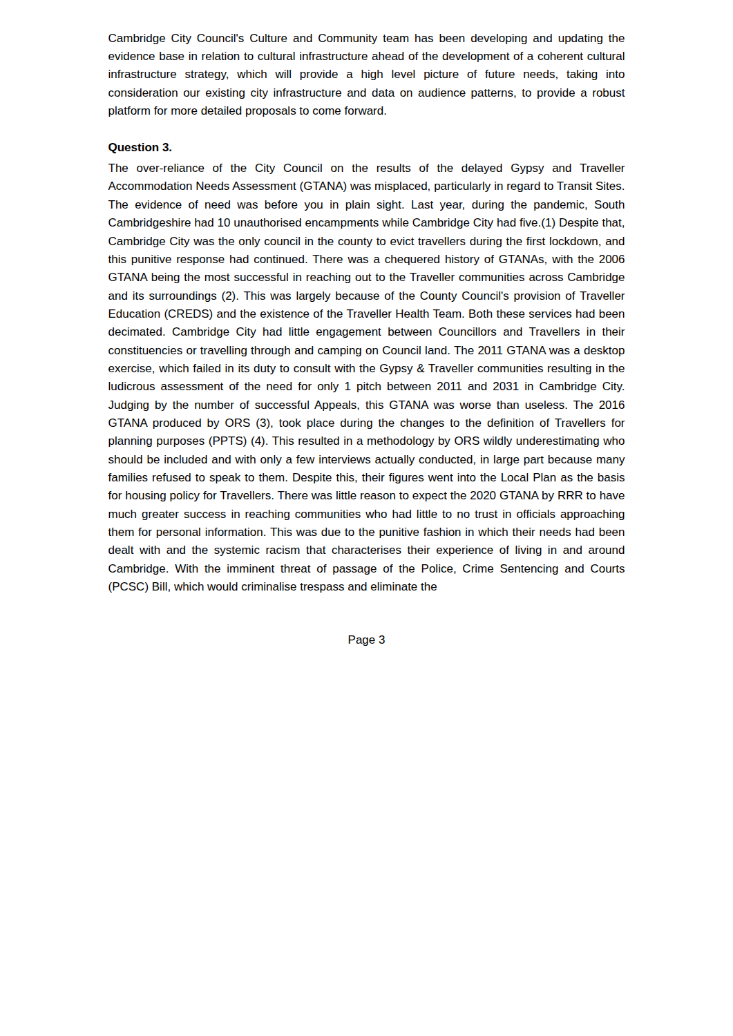Cambridge City Council's Culture and Community team has been developing and updating the evidence base in relation to cultural infrastructure ahead of the development of a coherent cultural infrastructure strategy, which will provide a high level picture of future needs, taking into consideration our existing city infrastructure and data on audience patterns, to provide a robust platform for more detailed proposals to come forward.
Question 3.
The over-reliance of the City Council on the results of the delayed Gypsy and Traveller Accommodation Needs Assessment (GTANA) was misplaced, particularly in regard to Transit Sites. The evidence of need was before you in plain sight. Last year, during the pandemic, South Cambridgeshire had 10 unauthorised encampments while Cambridge City had five.(1) Despite that, Cambridge City was the only council in the county to evict travellers during the first lockdown, and this punitive response had continued. There was a chequered history of GTANAs, with the 2006 GTANA being the most successful in reaching out to the Traveller communities across Cambridge and its surroundings (2). This was largely because of the County Council's provision of Traveller Education (CREDS) and the existence of the Traveller Health Team. Both these services had been decimated. Cambridge City had little engagement between Councillors and Travellers in their constituencies or travelling through and camping on Council land. The 2011 GTANA was a desktop exercise, which failed in its duty to consult with the Gypsy & Traveller communities resulting in the ludicrous assessment of the need for only 1 pitch between 2011 and 2031 in Cambridge City. Judging by the number of successful Appeals, this GTANA was worse than useless. The 2016 GTANA produced by ORS (3), took place during the changes to the definition of Travellers for planning purposes (PPTS) (4). This resulted in a methodology by ORS wildly underestimating who should be included and with only a few interviews actually conducted, in large part because many families refused to speak to them. Despite this, their figures went into the Local Plan as the basis for housing policy for Travellers. There was little reason to expect the 2020 GTANA by RRR to have much greater success in reaching communities who had little to no trust in officials approaching them for personal information. This was due to the punitive fashion in which their needs had been dealt with and the systemic racism that characterises their experience of living in and around Cambridge. With the imminent threat of passage of the Police, Crime Sentencing and Courts (PCSC) Bill, which would criminalise trespass and eliminate the
Page 3